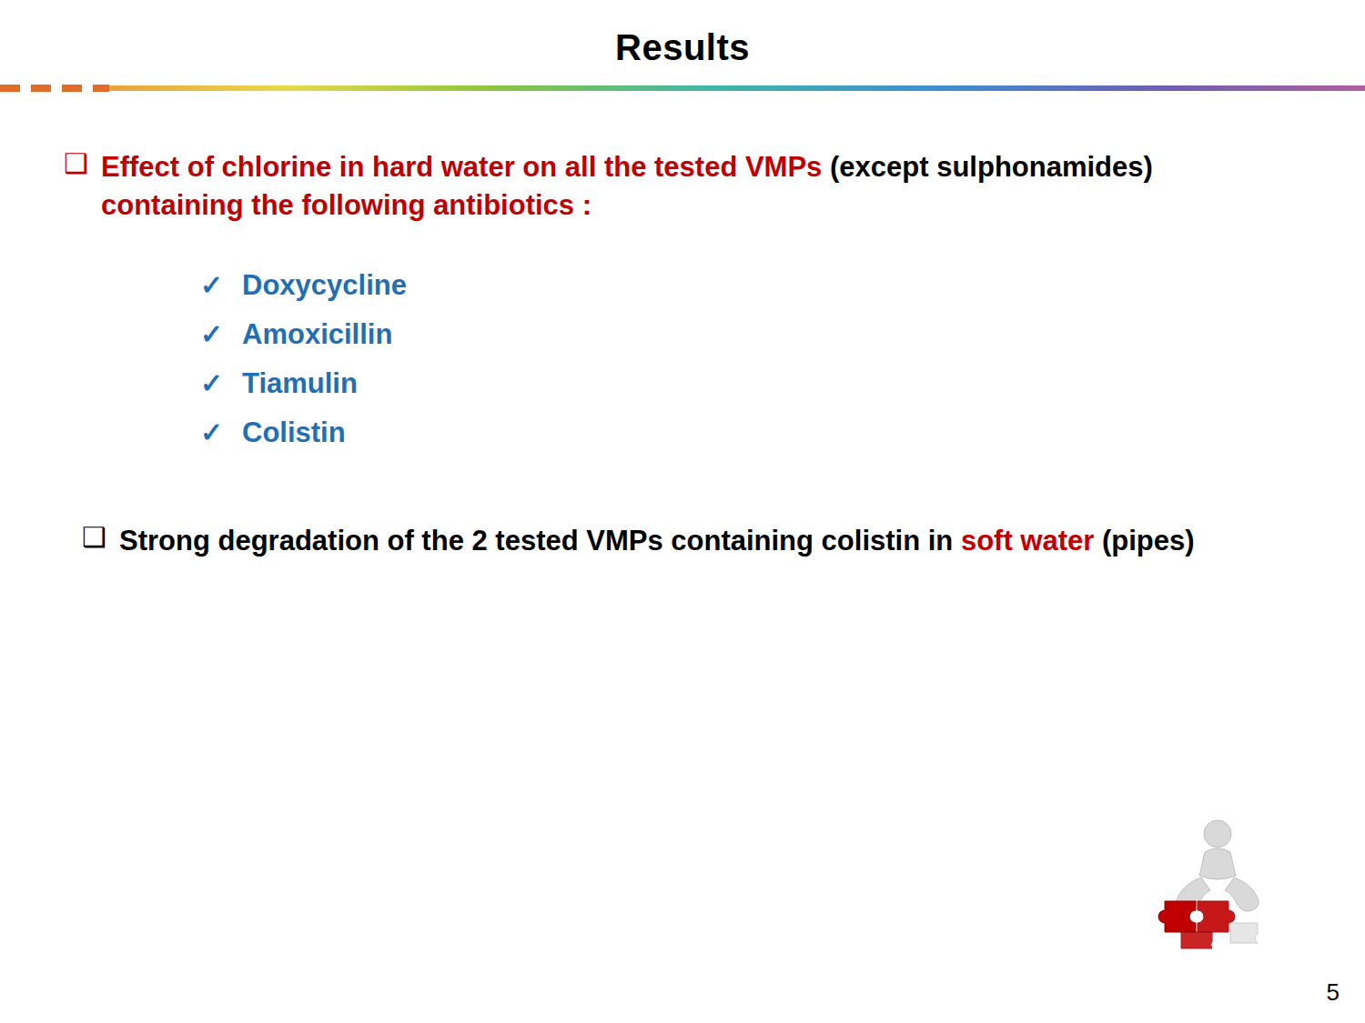Results
❑
Effect of chlorine in hard water on all the tested VMPs (except sulphonamides) containing the following antibiotics :
✓Doxycycline
✓Amoxicillin
✓Tiamulin
✓Colistin
❑
Strong degradation of the 2 tested VMPs containing colistin in soft water (pipes)
5